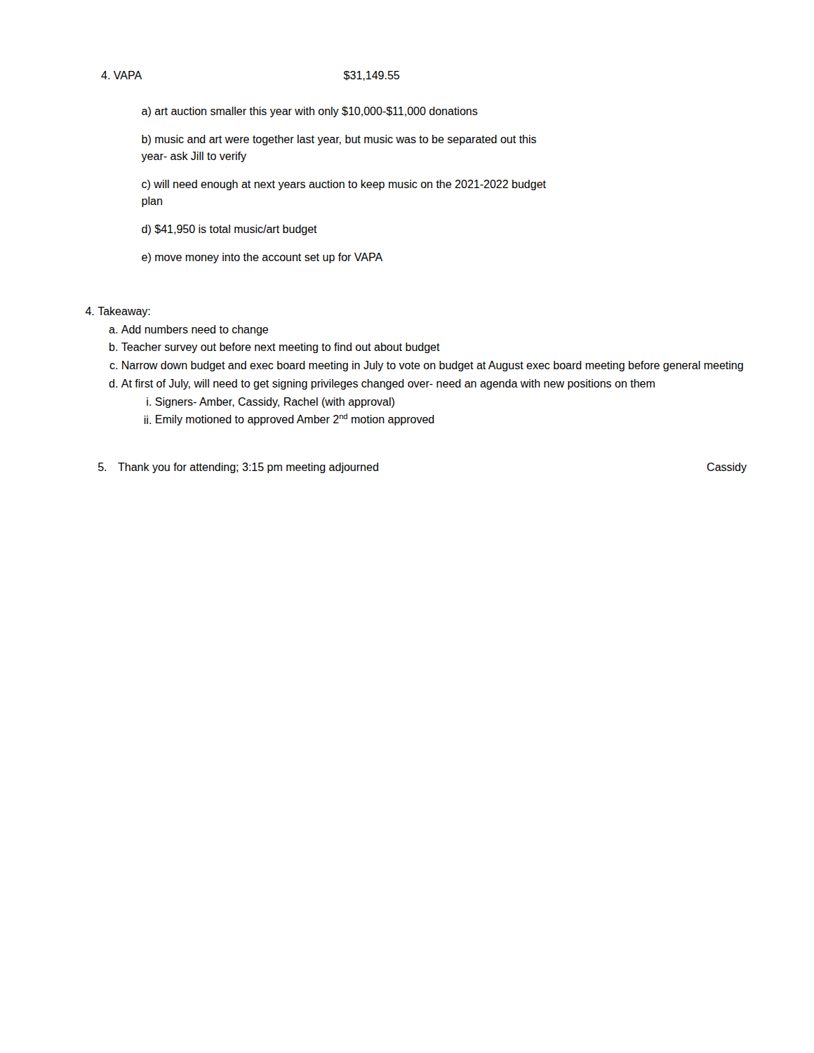4. VAPA $31,149.55
a) art auction smaller this year with only $10,000-$11,000 donations
b) music and art were together last year, but music was to be separated out this year- ask Jill to verify
c) will need enough at next years auction to keep music on the 2021-2022 budget plan
d) $41,950 is total music/art budget
e) move money into the account set up for VAPA
Takeaway:
Add numbers need to change
Teacher survey out before next meeting to find out about budget
Narrow down budget and exec board meeting in July to vote on budget at August exec board meeting before general meeting
At first of July, will need to get signing privileges changed over- need an agenda with new positions on them
Signers- Amber, Cassidy, Rachel (with approval)
Emily motioned to approved Amber 2nd motion approved
5. Thank you for attending; 3:15 pm meeting adjourned Cassidy